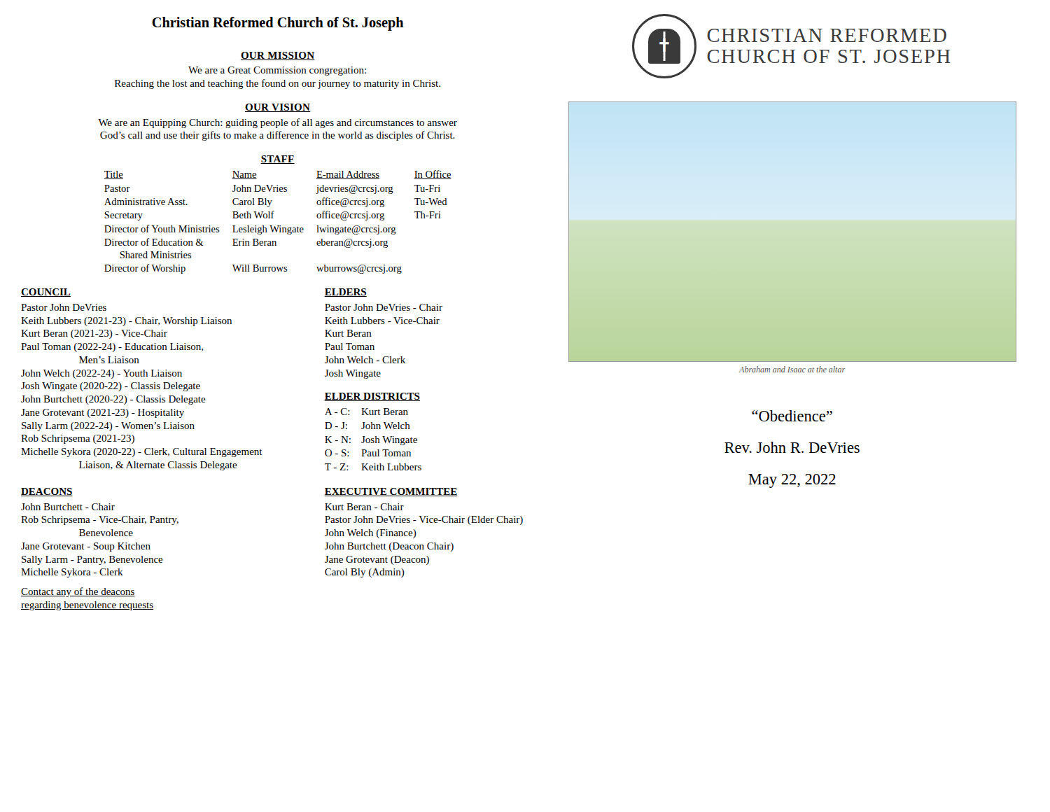Christian Reformed Church of St. Joseph
OUR MISSION
We are a Great Commission congregation:
Reaching the lost and teaching the found on our journey to maturity in Christ.
OUR VISION
We are an Equipping Church: guiding people of all ages and circumstances to answer
God’s call and use their gifts to make a difference in the world as disciples of Christ.
STAFF
| Title | Name | E-mail Address | In Office |
| --- | --- | --- | --- |
| Pastor | John DeVries | jdevries@crcsj.org | Tu-Fri |
| Administrative Asst. | Carol Bly | office@crcsj.org | Tu-Wed |
| Secretary | Beth Wolf | office@crcsj.org | Th-Fri |
| Director of Youth Ministries | Lesleigh Wingate | lwingate@crcsj.org | |
| Director of Education & Shared Ministries | Erin Beran | eberan@crcsj.org | |
| Director of Worship | Will Burrows | wburrows@crcsj.org | |
COUNCIL
Pastor John DeVries
Keith Lubbers (2021-23) - Chair, Worship Liaison
Kurt Beran (2021-23) - Vice-Chair
Paul Toman (2022-24) - Education Liaison, Men’s Liaison
John Welch (2022-24) - Youth Liaison
Josh Wingate (2020-22) - Classis Delegate
John Burtchett (2020-22) - Classis Delegate
Jane Grotevant (2021-23) - Hospitality
Sally Larm (2022-24) - Women’s Liaison
Rob Schripsema (2021-23)
Michelle Sykora (2020-22) - Clerk, Cultural Engagement Liaison, & Alternate Classis Delegate
ELDERS
Pastor John DeVries - Chair
Keith Lubbers - Vice-Chair
Kurt Beran
Paul Toman
John Welch - Clerk
Josh Wingate
ELDER DISTRICTS
| A - C: | Kurt Beran |
| D - J: | John Welch |
| K - N: | Josh Wingate |
| O - S: | Paul Toman |
| T - Z: | Keith Lubbers |
DEACONS
John Burtchett - Chair
Rob Schripsema - Vice-Chair, Pantry, Benevolence
Jane Grotevant - Soup Kitchen
Sally Larm - Pantry, Benevolence
Michelle Sykora - Clerk
Contact any of the deacons
regarding benevolence requests
EXECUTIVE COMMITTEE
Kurt Beran - Chair
Pastor John DeVries - Vice-Chair (Elder Chair)
John Welch (Finance)
John Burtchett (Deacon Chair)
Jane Grotevant (Deacon)
Carol Bly (Admin)
✝
CHRISTIAN REFORMED
CHURCH OF ST. JOSEPH
Abraham and Isaac at the altar
“Obedience”
Rev. John R. DeVries
May 22, 2022